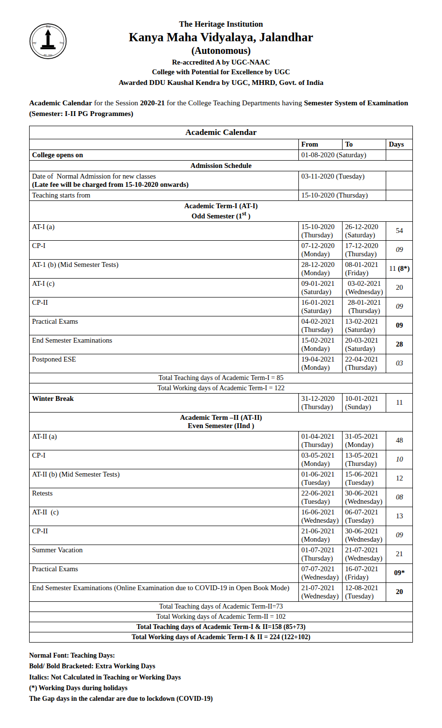विद्या अमृतं चिन्तु स्था. 1886
The Heritage Institution
Kanya Maha Vidyalaya, Jalandhar
(Autonomous)
Re-accredited A by UGC-NAAC
College with Potential for Excellence by UGC
Awarded DDU Kaushal Kendra by UGC, MHRD, Govt. of India
Academic Calendar for the Session 2020-21 for the College Teaching Departments having Semester System of Examination (Semester: I-II PG Programmes)
| Academic Calendar |
| | From | To | Days |
| College opens on | 01-08-2020 (Saturday) | |
| Admission Schedule |
| Date of Normal Admission for new classes (Late fee will be charged from 15-10-2020 onwards) | 03-11-2020 (Tuesday) | |
| Teaching starts from | 15-10-2020 (Thursday) | |
| Academic Term-I (AT-I) Odd Semester (1 st ) |
| AT-I (a) | 15-10-2020 (Thursday) | 26-12-2020 (Saturday) | 54 |
| CP-I | 07-12-2020 (Monday) | 17-12-2020 (Thursday) | 09 |
| AT-1 (b) (Mid Semester Tests) | 28-12-2020 (Monday) | 08-01-2021 (Friday) | 11 (8*) |
| AT-I (c) | 09-01-2021 (Saturday) | 03-02-2021 (Wednesday) | 20 |
| CP-II | 16-01-2021 (Saturday) | 28-01-2021 (Thursday) | 09 |
| Practical Exams | 04-02-2021 (Thursday) | 13-02-2021 (Saturday) | 09 |
| End Semester Examinations | 15-02-2021 (Monday) | 20-03-2021 (Saturday) | 28 |
| Postponed ESE | 19-04-2021 (Monday) | 22-04-2021 (Thursday) | 03 |
| Total Teaching days of Academic Term-I = 85 |
| Total Working days of Academic Term-I = 122 |
| Winter Break | 31-12-2020 (Thursday) | 10-01-2021 (Sunday) | 11 |
| Academic Term –II (AT-II) Even Semester (IInd ) |
| AT-II (a) | 01-04-2021 (Thursday) | 31-05-2021 (Monday) | 48 |
| CP-I | 03-05-2021 (Monday) | 13-05-2021 (Thursday) | 10 |
| AT-II (b) (Mid Semester Tests) | 01-06-2021 (Tuesday) | 15-06-2021 (Tuesday) | 12 |
| Retests | 22-06-2021 (Tuesday) | 30-06-2021 (Wednesday) | 08 |
| AT-II (c) | 16-06-2021 (Wednesday) | 06-07-2021 (Tuesday) | 13 |
| CP-II | 21-06-2021 (Monday) | 30-06-2021 (Wednesday) | 09 |
| Summer Vacation | 01-07-2021 (Thursday) | 21-07-2021 (Wednesday) | 21 |
| Practical Exams | 07-07-2021 (Wednesday) | 16-07-2021 (Friday) | 09* |
| End Semester Examinations (Online Examination due to COVID-19 in Open Book Mode) | 21-07-2021 (Wednesday) | 12-08-2021 (Tuesday) | 20 |
| Total Teaching days of Academic Term-II=73 |
| Total Working days of Academic Term-II = 102 |
| Total Teaching days of Academic Term-I & II=158 (85+73) |
| Total Working days of Academic Term-I & II = 224 (122+102) |
Normal Font: Teaching Days:
Bold/ Bold Bracketed: Extra Working Days
Italics: Not Calculated in Teaching or Working Days
(*) Working Days during holidays
The Gap days in the calendar are due to lockdown (COVID-19)